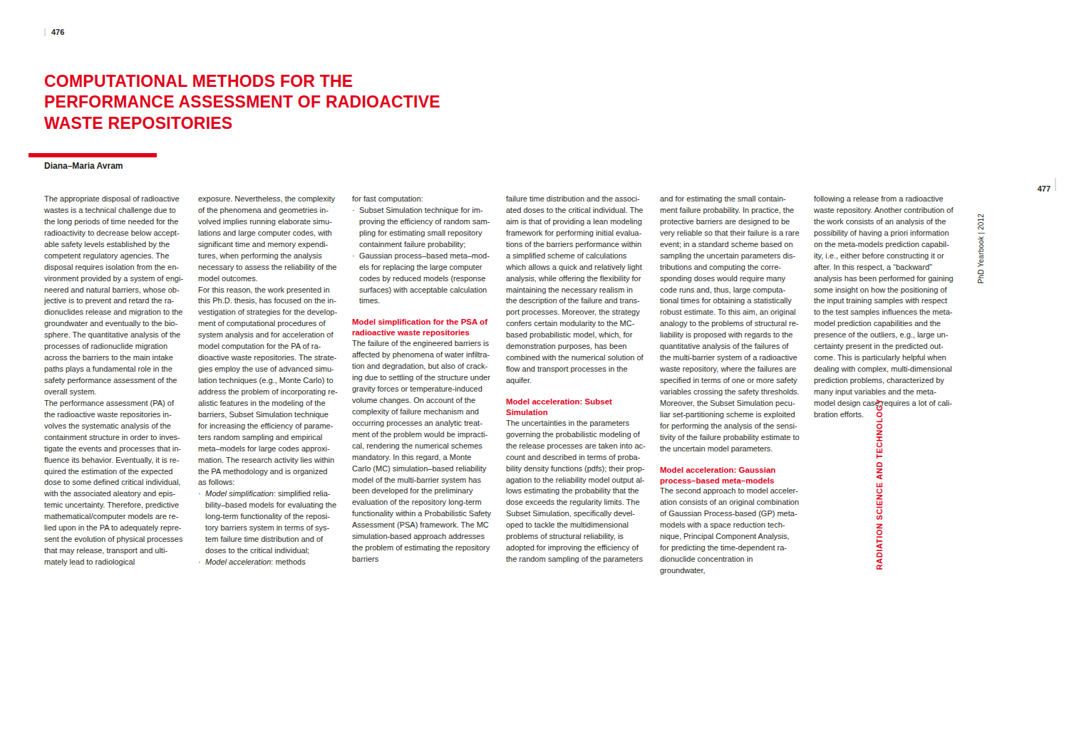476
PhD Yearbook | 2012
477
RADIATION SCIENCE AND TECHNOLOGY
Computational methods for the performance assessment of radioactive waste repositories
Diana–Maria Avram
The appropriate disposal of radioactive wastes is a technical challenge due to the long periods of time needed for the radioactivity to decrease below acceptable safety levels established by the competent regulatory agencies. The disposal requires isolation from the environment provided by a system of engineered and natural barriers, whose objective is to prevent and retard the radionuclides release and migration to the groundwater and eventually to the biosphere. The quantitative analysis of the processes of radionuclide migration across the barriers to the main intake paths plays a fundamental role in the safety performance assessment of the overall system.
The performance assessment (PA) of the radioactive waste repositories involves the systematic analysis of the containment structure in order to investigate the events and processes that influence its behavior. Eventually, it is required the estimation of the expected dose to some defined critical individual, with the associated aleatory and epistemic uncertainty. Therefore, predictive mathematical/computer models are relied upon in the PA to adequately represent the evolution of physical processes that may release, transport and ultimately lead to radiological
exposure. Nevertheless, the complexity of the phenomena and geometries involved implies running elaborate simulations and large computer codes, with significant time and memory expenditures, when performing the analysis necessary to assess the reliability of the model outcomes.
For this reason, the work presented in this Ph.D. thesis, has focused on the investigation of strategies for the development of computational procedures of system analysis and for acceleration of model computation for the PA of radioactive waste repositories. The strategies employ the use of advanced simulation techniques (e.g., Monte Carlo) to address the problem of incorporating realistic features in the modeling of the barriers, Subset Simulation technique for increasing the efficiency of parameters random sampling and empirical meta–models for large codes approximation. The research activity lies within the PA methodology and is organized as follows:
Model simplification: simplified reliability–based models for evaluating the long-term functionality of the repository barriers system in terms of system failure time distribution and of doses to the critical individual;
Model acceleration: methods
for fast computation:
Subset Simulation technique for improving the efficiency of random sampling for estimating small repository containment failure probability;
Gaussian process–based meta–models for replacing the large computer codes by reduced models (response surfaces) with acceptable calculation times.
Model simplification for the PSA of radioactive waste repositories
The failure of the engineered barriers is affected by phenomena of water infiltration and degradation, but also of cracking due to settling of the structure under gravity forces or temperature-induced volume changes. On account of the complexity of failure mechanism and occurring processes an analytic treatment of the problem would be impractical, rendering the numerical schemes mandatory. In this regard, a Monte Carlo (MC) simulation–based reliability model of the multi-barrier system has been developed for the preliminary evaluation of the repository long-term functionality within a Probabilistic Safety Assessment (PSA) framework. The MC simulation-based approach addresses the problem of estimating the repository barriers
failure time distribution and the associated doses to the critical individual. The aim is that of providing a lean modeling framework for performing initial evaluations of the barriers performance within a simplified scheme of calculations which allows a quick and relatively light analysis, while offering the flexibility for maintaining the necessary realism in the description of the failure and transport processes. Moreover, the strategy confers certain modularity to the MC-based probabilistic model, which, for demonstration purposes, has been combined with the numerical solution of flow and transport processes in the aquifer.
Model acceleration: Subset Simulation
The uncertainties in the parameters governing the probabilistic modeling of the release processes are taken into account and described in terms of probability density functions (pdfs); their propagation to the reliability model output allows estimating the probability that the dose exceeds the regularity limits. The Subset Simulation, specifically developed to tackle the multidimensional problems of structural reliability, is adopted for improving the efficiency of the random sampling of the parameters
and for estimating the small containment failure probability. In practice, the protective barriers are designed to be very reliable so that their failure is a rare event; in a standard scheme based on sampling the uncertain parameters distributions and computing the corresponding doses would require many code runs and, thus, large computational times for obtaining a statistically robust estimate. To this aim, an original analogy to the problems of structural reliability is proposed with regards to the quantitative analysis of the failures of the multi-barrier system of a radioactive waste repository, where the failures are specified in terms of one or more safety variables crossing the safety thresholds. Moreover, the Subset Simulation peculiar set-partitioning scheme is exploited for performing the analysis of the sensitivity of the failure probability estimate to the uncertain model parameters.
Model acceleration: Gaussian process–based meta–models
The second approach to model acceleration consists of an original combination of Gaussian Process-based (GP) meta-models with a space reduction technique, Principal Component Analysis, for predicting the time-dependent radionuclide concentration in groundwater,
following a release from a radioactive waste repository. Another contribution of the work consists of an analysis of the possibility of having a priori information on the meta-models prediction capability, i.e., either before constructing it or after. In this respect, a “backward” analysis has been performed for gaining some insight on how the positioning of the input training samples with respect to the test samples influences the meta-model prediction capabilities and the presence of the outliers, e.g., large uncertainty present in the predicted outcome. This is particularly helpful when dealing with complex, multi-dimensional prediction problems, characterized by many input variables and the meta-model design case requires a lot of calibration efforts.